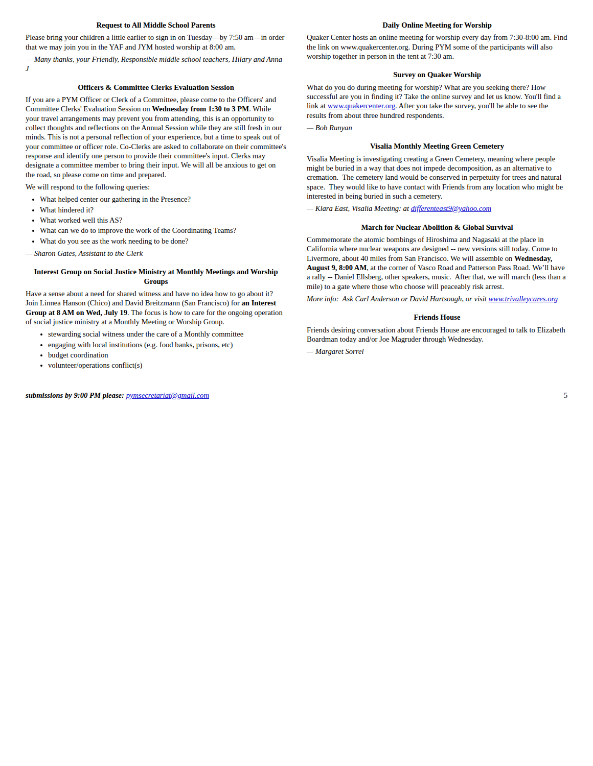Request to All Middle School Parents
Please bring your children a little earlier to sign in on Tuesday—by 7:50 am—in order that we may join you in the YAF and JYM hosted worship at 8:00 am.
— Many thanks, your Friendly, Responsible middle school teachers, Hilary and Anna J
Officers & Committee Clerks Evaluation Session
If you are a PYM Officer or Clerk of a Committee, please come to the Officers' and Committee Clerks' Evaluation Session on Wednesday from 1:30 to 3 PM. While your travel arrangements may prevent you from attending, this is an opportunity to collect thoughts and reflections on the Annual Session while they are still fresh in our minds. This is not a personal reflection of your experience, but a time to speak out of your committee or officer role. Co-Clerks are asked to collaborate on their committee's response and identify one person to provide their committee's input. Clerks may designate a committee member to bring their input. We will all be anxious to get on the road, so please come on time and prepared.
We will respond to the following queries:
What helped center our gathering in the Presence?
What hindered it?
What worked well this AS?
What can we do to improve the work of the Coordinating Teams?
What do you see as the work needing to be done?
— Sharon Gates, Assistant to the Clerk
Interest Group on Social Justice Ministry at Monthly Meetings and Worship Groups
Have a sense about a need for shared witness and have no idea how to go about it? Join Linnea Hanson (Chico) and David Breitzmann (San Francisco) for an Interest Group at 8 AM on Wed, July 19. The focus is how to care for the ongoing operation of social justice ministry at a Monthly Meeting or Worship Group.
stewarding social witness under the care of a Monthly committee
engaging with local institutions (e.g. food banks, prisons, etc)
budget coordination
volunteer/operations conflict(s)
Daily Online Meeting for Worship
Quaker Center hosts an online meeting for worship every day from 7:30-8:00 am. Find the link on www.quakercenter.org. During PYM some of the participants will also worship together in person in the tent at 7:30 am.
Survey on Quaker Worship
What do you do during meeting for worship? What are you seeking there? How successful are you in finding it? Take the online survey and let us know. You'll find a link at www.quakercenter.org. After you take the survey, you'll be able to see the results from about three hundred respondents.
— Bob Runyan
Visalia Monthly Meeting Green Cemetery
Visalia Meeting is investigating creating a Green Cemetery, meaning where people might be buried in a way that does not impede decomposition, as an alternative to cremation. The cemetery land would be conserved in perpetuity for trees and natural space. They would like to have contact with Friends from any location who might be interested in being buried in such a cemetery.
— Klara East, Visalia Meeting: at differenteast9@yahoo.com
March for Nuclear Abolition & Global Survival
Commemorate the atomic bombings of Hiroshima and Nagasaki at the place in California where nuclear weapons are designed -- new versions still today. Come to Livermore, about 40 miles from San Francisco. We will assemble on Wednesday, August 9, 8:00 AM, at the corner of Vasco Road and Patterson Pass Road. We’ll have a rally -- Daniel Ellsberg, other speakers, music. After that, we will march (less than a mile) to a gate where those who choose will peaceably risk arrest.
More info: Ask Carl Anderson or David Hartsough, or visit www.trivalleycares.org
Friends House
Friends desiring conversation about Friends House are encouraged to talk to Elizabeth Boardman today and/or Joe Magruder through Wednesday.
— Margaret Sorrel
5 submissions by 9:00 PM please: pymsecretariat@gmail.com